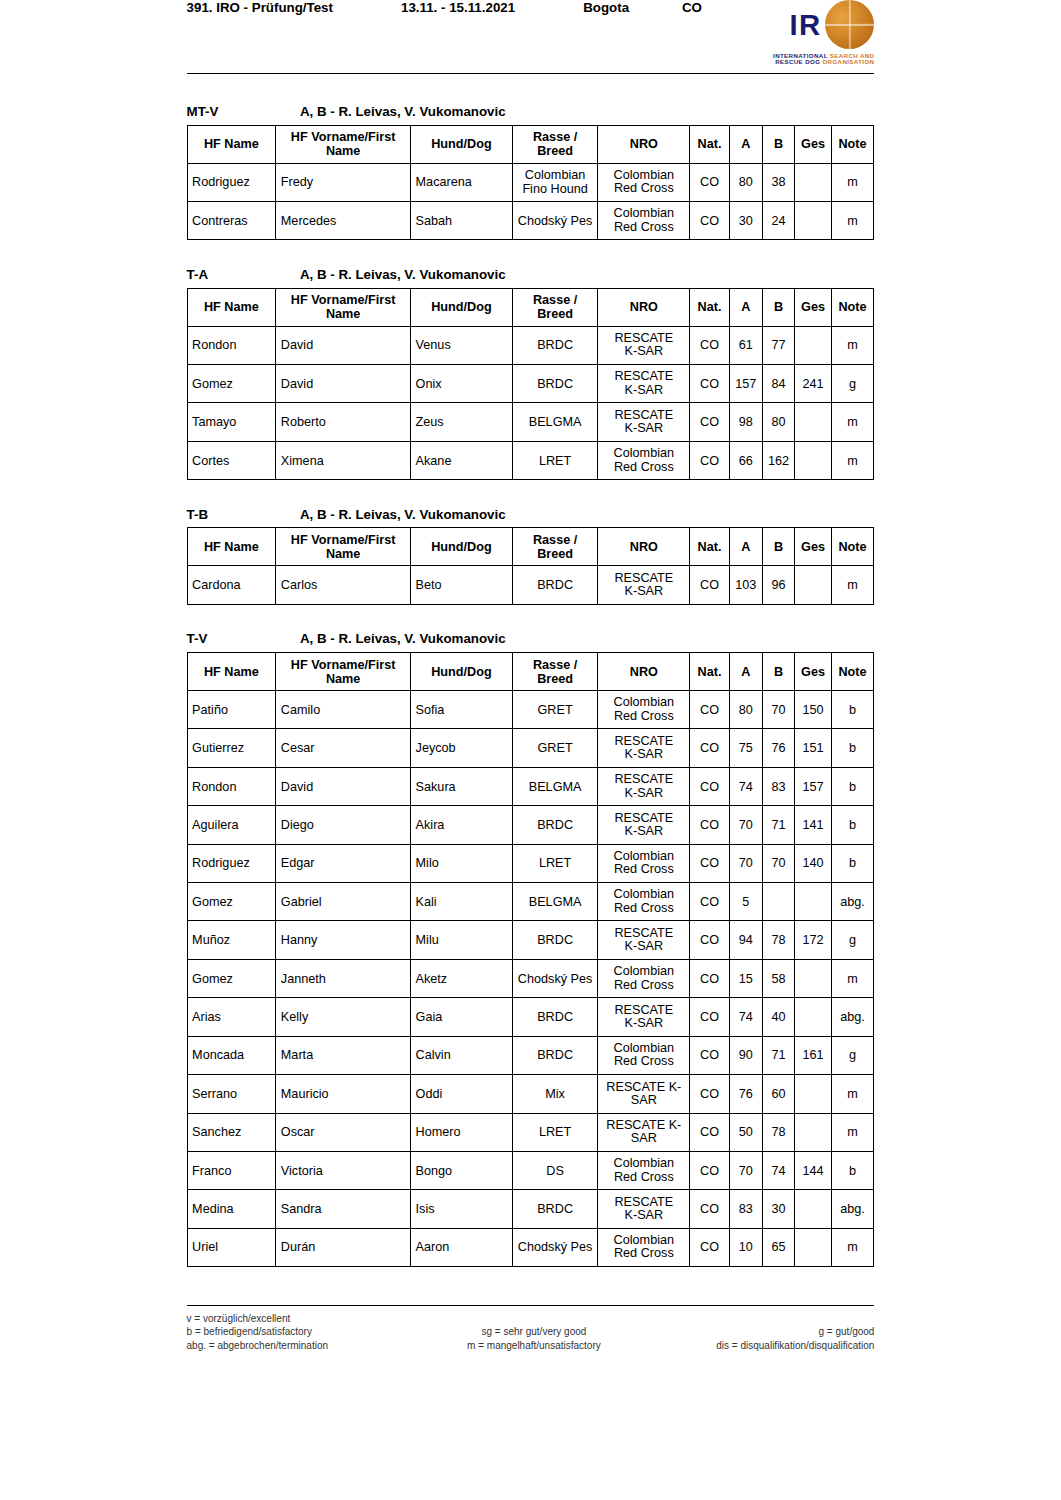391. IRO - Prüfung/Test
13.11. - 15.11.2021
Bogota
CO
IR
INTERNATIONAL SEARCH AND
RESCUE DOG ORGANISATION
MT-V
A, B - R. Leivas, V. Vukomanovic
| HF Name | HF Vorname/First Name | Hund/Dog | Rasse / Breed | NRO | Nat. | A | B | Ges | Note |
| --- | --- | --- | --- | --- | --- | --- | --- | --- | --- |
| Rodriguez | Fredy | Macarena | Colombian Fino Hound | Colombian Red Cross | CO | 80 | 38 | | m |
| Contreras | Mercedes | Sabah | Chodský Pes | Colombian Red Cross | CO | 30 | 24 | | m |
T-A
A, B - R. Leivas, V. Vukomanovic
| HF Name | HF Vorname/First Name | Hund/Dog | Rasse / Breed | NRO | Nat. | A | B | Ges | Note |
| --- | --- | --- | --- | --- | --- | --- | --- | --- | --- |
| Rondon | David | Venus | BRDC | RESCATE K-SAR | CO | 61 | 77 | | m |
| Gomez | David | Onix | BRDC | RESCATE K-SAR | CO | 157 | 84 | 241 | g |
| Tamayo | Roberto | Zeus | BELGMA | RESCATE K-SAR | CO | 98 | 80 | | m |
| Cortes | Ximena | Akane | LRET | Colombian Red Cross | CO | 66 | 162 | | m |
T-B
A, B - R. Leivas, V. Vukomanovic
| HF Name | HF Vorname/First Name | Hund/Dog | Rasse / Breed | NRO | Nat. | A | B | Ges | Note |
| --- | --- | --- | --- | --- | --- | --- | --- | --- | --- |
| Cardona | Carlos | Beto | BRDC | RESCATE K-SAR | CO | 103 | 96 | | m |
T-V
A, B - R. Leivas, V. Vukomanovic
| HF Name | HF Vorname/First Name | Hund/Dog | Rasse / Breed | NRO | Nat. | A | B | Ges | Note |
| --- | --- | --- | --- | --- | --- | --- | --- | --- | --- |
| Patiño | Camilo | Sofia | GRET | Colombian Red Cross | CO | 80 | 70 | 150 | b |
| Gutierrez | Cesar | Jeycob | GRET | RESCATE K-SAR | CO | 75 | 76 | 151 | b |
| Rondon | David | Sakura | BELGMA | RESCATE K-SAR | CO | 74 | 83 | 157 | b |
| Aguilera | Diego | Akira | BRDC | RESCATE K-SAR | CO | 70 | 71 | 141 | b |
| Rodriguez | Edgar | Milo | LRET | Colombian Red Cross | CO | 70 | 70 | 140 | b |
| Gomez | Gabriel | Kali | BELGMA | Colombian Red Cross | CO | 5 | | | abg. |
| Muñoz | Hanny | Milu | BRDC | RESCATE K-SAR | CO | 94 | 78 | 172 | g |
| Gomez | Janneth | Aketz | Chodský Pes | Colombian Red Cross | CO | 15 | 58 | | m |
| Arias | Kelly | Gaia | BRDC | RESCATE K-SAR | CO | 74 | 40 | | abg. |
| Moncada | Marta | Calvin | BRDC | Colombian Red Cross | CO | 90 | 71 | 161 | g |
| Serrano | Mauricio | Oddi | Mix | RESCATE K- SAR | CO | 76 | 60 | | m |
| Sanchez | Oscar | Homero | LRET | RESCATE K- SAR | CO | 50 | 78 | | m |
| Franco | Victoria | Bongo | DS | Colombian Red Cross | CO | 70 | 74 | 144 | b |
| Medina | Sandra | Isis | BRDC | RESCATE K-SAR | CO | 83 | 30 | | abg. |
| Uriel | Durán | Aaron | Chodský Pes | Colombian Red Cross | CO | 10 | 65 | | m |
v = vorzüglich/excellent
b = befriedigend/satisfactory
abg. = abgebrochen/termination
sg = sehr gut/very good
m = mangelhaft/unsatisfactory
g = gut/good
dis = disqualifikation/disqualification